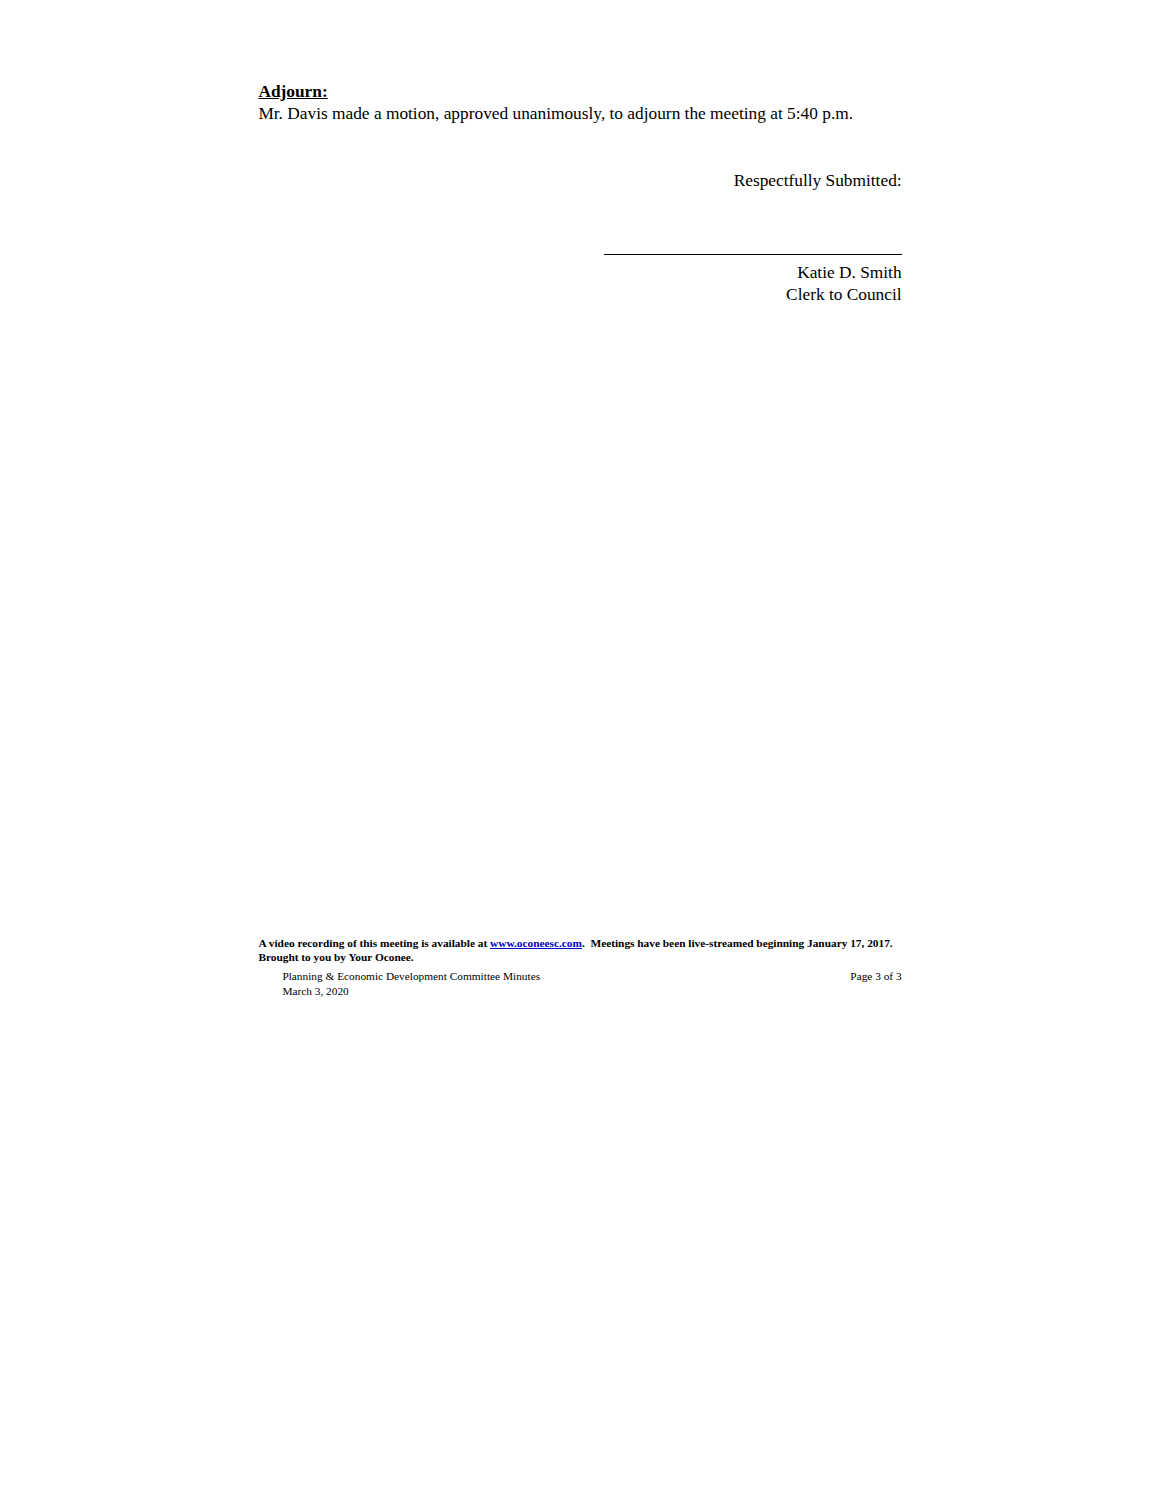Adjourn:
Mr. Davis made a motion, approved unanimously, to adjourn the meeting at 5:40 p.m.
Respectfully Submitted:
Katie D. Smith
Clerk to Council
A video recording of this meeting is available at www.oconeesc.com. Meetings have been live-streamed beginning January 17, 2017. Brought to you by Your Oconee.
Planning & Economic Development Committee Minutes
March 3, 2020
Page 3 of 3